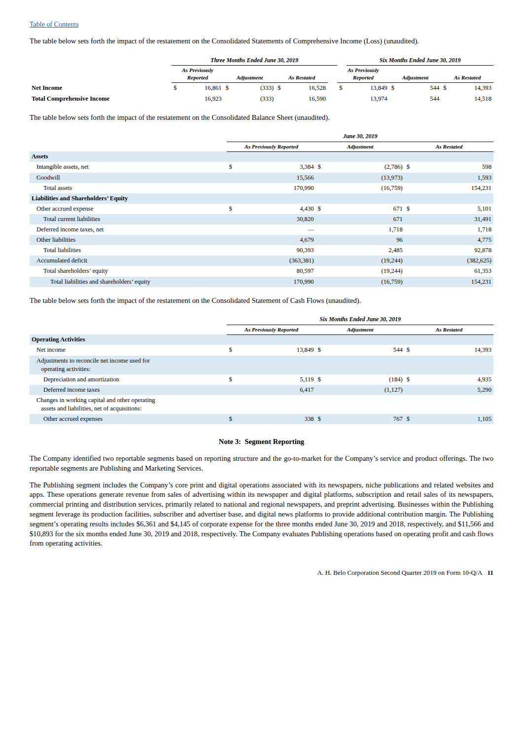Table of Contents
The table below sets forth the impact of the restatement on the Consolidated Statements of Comprehensive Income (Loss) (unaudited).
| | Three Months Ended June 30, 2019 | | Six Months Ended June 30, 2019 |
| | As Previously Reported | Adjustment | As Restated | | As Previously Reported | Adjustment | As Restated |
| Net Income | $ | 16,861 | $ | (333) | $ | 16,528 | | $ | 13,849 | $ | 544 | $ | 14,393 |
| Total Comprehensive Income | | 16,923 | | (333) | | 16,590 | | | 13,974 | | 544 | | 14,518 |
The table below sets forth the impact of the restatement on the Consolidated Balance Sheet (unaudited).
| | June 30, 2019 |
| | As Previously Reported | Adjustment | As Restated |
| Assets | | | | | | |
| Intangible assets, net | $ | 3,384 | $ | (2,786) | $ | 598 |
| Goodwill | | 15,566 | | (13,973) | | 1,593 |
| Total assets | | 170,990 | | (16,759) | | 154,231 |
| Liabilities and Shareholders’ Equity | | | | | | |
| Other accrued expense | $ | 4,430 | $ | 671 | $ | 5,101 |
| Total current liabilities | | 30,820 | | 671 | | 31,491 |
| Deferred income taxes, net | | — | | 1,718 | | 1,718 |
| Other liabilities | | 4,679 | | 96 | | 4,775 |
| Total liabilities | | 90,393 | | 2,485 | | 92,878 |
| Accumulated deficit | | (363,381) | | (19,244) | | (382,625) |
| Total shareholders’ equity | | 80,597 | | (19,244) | | 61,353 |
| Total liabilities and shareholders’ equity | | 170,990 | | (16,759) | | 154,231 |
The table below sets forth the impact of the restatement on the Consolidated Statement of Cash Flows (unaudited).
| | Six Months Ended June 30, 2019 |
| | As Previously Reported | Adjustment | As Restated |
| Operating Activities | | | | | | |
| Net income | $ | 13,849 | $ | 544 | $ | 14,393 |
| Adjustments to reconcile net income used for operating activities: | | | | | | |
| Depreciation and amortization | $ | 5,119 | $ | (184) | $ | 4,935 |
| Deferred income taxes | | 6,417 | | (1,127) | | 5,290 |
| Changes in working capital and other operating assets and liabilities, net of acquisitions: | | | | | | |
| Other accrued expenses | $ | 338 | $ | 767 | $ | 1,105 |
Note 3: Segment Reporting
The Company identified two reportable segments based on reporting structure and the go-to-market for the Company’s service and product offerings. The two reportable segments are Publishing and Marketing Services.
The Publishing segment includes the Company’s core print and digital operations associated with its newspapers, niche publications and related websites and apps. These operations generate revenue from sales of advertising within its newspaper and digital platforms, subscription and retail sales of its newspapers, commercial printing and distribution services, primarily related to national and regional newspapers, and preprint advertising. Businesses within the Publishing segment leverage its production facilities, subscriber and advertiser base, and digital news platforms to provide additional contribution margin. The Publishing segment’s operating results includes $6,361 and $4,145 of corporate expense for the three months ended June 30, 2019 and 2018, respectively, and $11,566 and $10,893 for the six months ended June 30, 2019 and 2018, respectively. The Company evaluates Publishing operations based on operating profit and cash flows from operating activities.
A. H. Belo Corporation Second Quarter 2019 on Form 10-Q/A 11